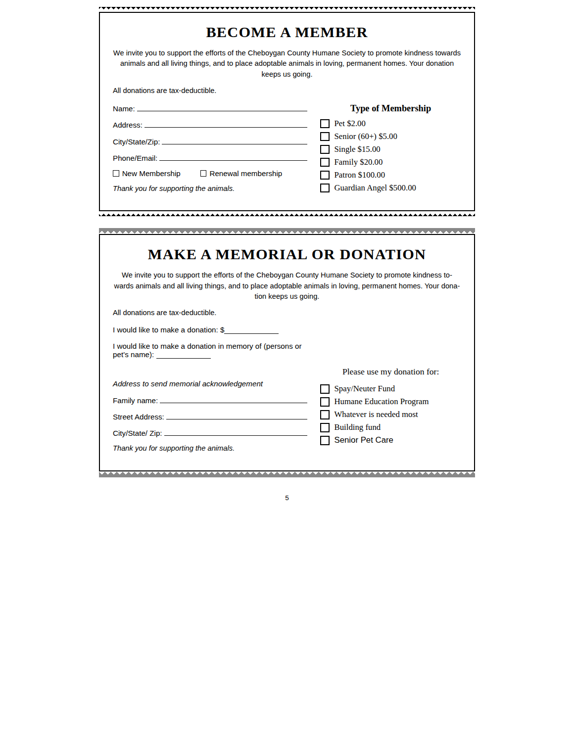Become a Member
We invite you to support the efforts of the Cheboygan County Humane Society to promote kindness towards animals and all living things, and to place adoptable animals in loving, permanent homes. Your donation keeps us going.
All donations are tax-deductible.
Name:
Address:
City/State/Zip:
Phone/Email:
New Membership Renewal membership
Thank you for supporting the animals.
Type of Membership
Pet $2.00
Senior (60+) $5.00
Single $15.00
Family $20.00
Patron $100.00
Guardian Angel $500.00
Make a Memorial or Donation
We invite you to support the efforts of the Cheboygan County Humane Society to promote kindness to- wards animals and all living things, and to place adoptable animals in loving, permanent homes. Your dona- tion keeps us going.
All donations are tax-deductible.
I would like to make a donation: $
I would like to make a donation in memory of (persons or
pet’s name):
Address to send memorial acknowledgement
Family name:
Street Address:
City/State/ Zip:
Thank you for supporting the animals.
Please use my donation for:
Spay/Neuter Fund
Humane Education Program
Whatever is needed most
Building fund
Senior Pet Care
5